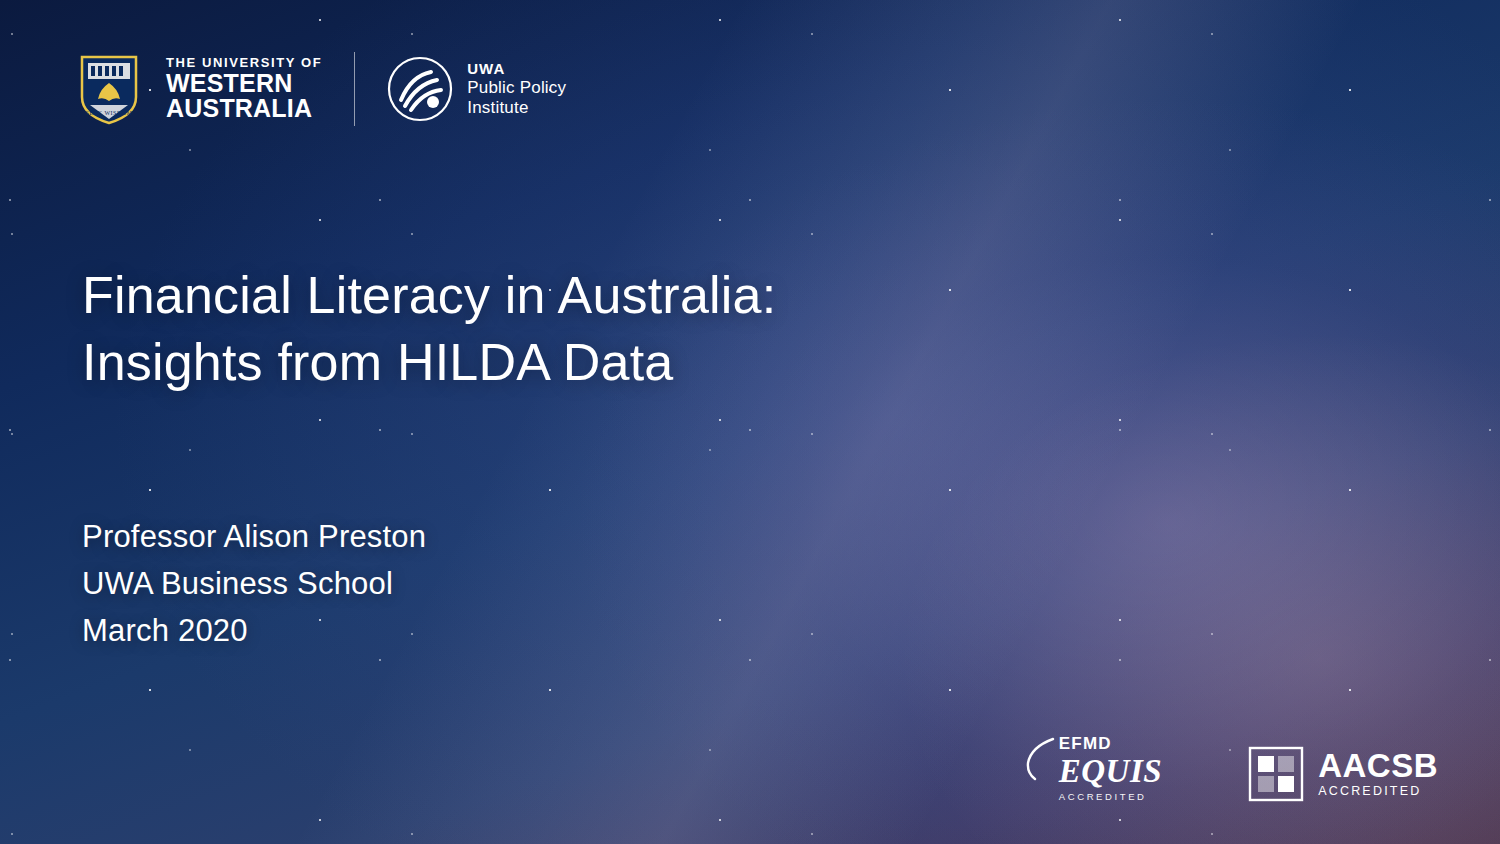SEEK WISDOM
THE UNIVERSITY OF WESTERN AUSTRALIA
UWA Public Policy
Institute
Financial Literacy in Australia:
Insights from HILDA Data
Professor Alison Preston
UWA Business School
March 2020
EFMD
EQUIS
ACCREDITED
AACSB
ACCREDITED